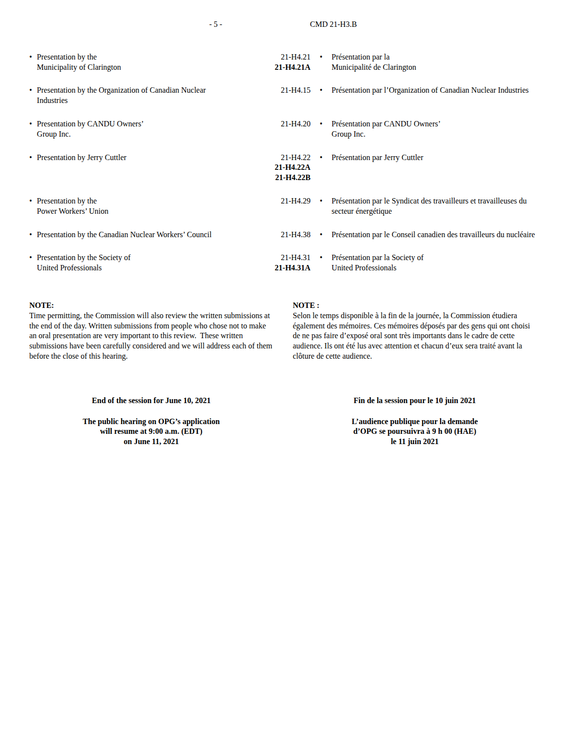- 5 - CMD 21-H3.B
| • Presentation by the Municipality of Clarington | 21-H4.21 21-H4.21A | • | Présentation par la Municipalité de Clarington |
| • Presentation by the Organization of Canadian Nuclear Industries | 21-H4.15 | • | Présentation par l’Organization of Canadian Nuclear Industries |
| • Presentation by CANDU Owners’ Group Inc. | 21-H4.20 | • | Présentation par CANDU Owners’ Group Inc. |
| • Presentation by Jerry Cuttler | 21-H4.22 21-H4.22A 21-H4.22B | • | Présentation par Jerry Cuttler |
| • Presentation by the Power Workers’ Union | 21-H4.29 | • | Présentation par le Syndicat des travailleurs et travailleuses du secteur énergétique |
| • Presentation by the Canadian Nuclear Workers’ Council | 21-H4.38 | • | Présentation par le Conseil canadien des travailleurs du nucléaire |
| • Presentation by the Society of United Professionals | 21-H4.31 21-H4.31A | • | Présentation par la Society of United Professionals |
NOTE:
Time permitting, the Commission will also review the written submissions at the end of the day. Written submissions from people who chose not to make an oral presentation are very important to this review. These written submissions have been carefully considered and we will address each of them before the close of this hearing.
NOTE :
Selon le temps disponible à la fin de la journée, la Commission étudiera également des mémoires. Ces mémoires déposés par des gens qui ont choisi de ne pas faire d’exposé oral sont très importants dans le cadre de cette audience. Ils ont été lus avec attention et chacun d’eux sera traité avant la clôture de cette audience.
End of the session for June 10, 2021
The public hearing on OPG’s application
will resume at 9:00 a.m. (EDT)
on June 11, 2021
Fin de la session pour le 10 juin 2021
L’audience publique pour la demande
d’OPG se poursuivra à 9 h 00 (HAE)
le 11 juin 2021